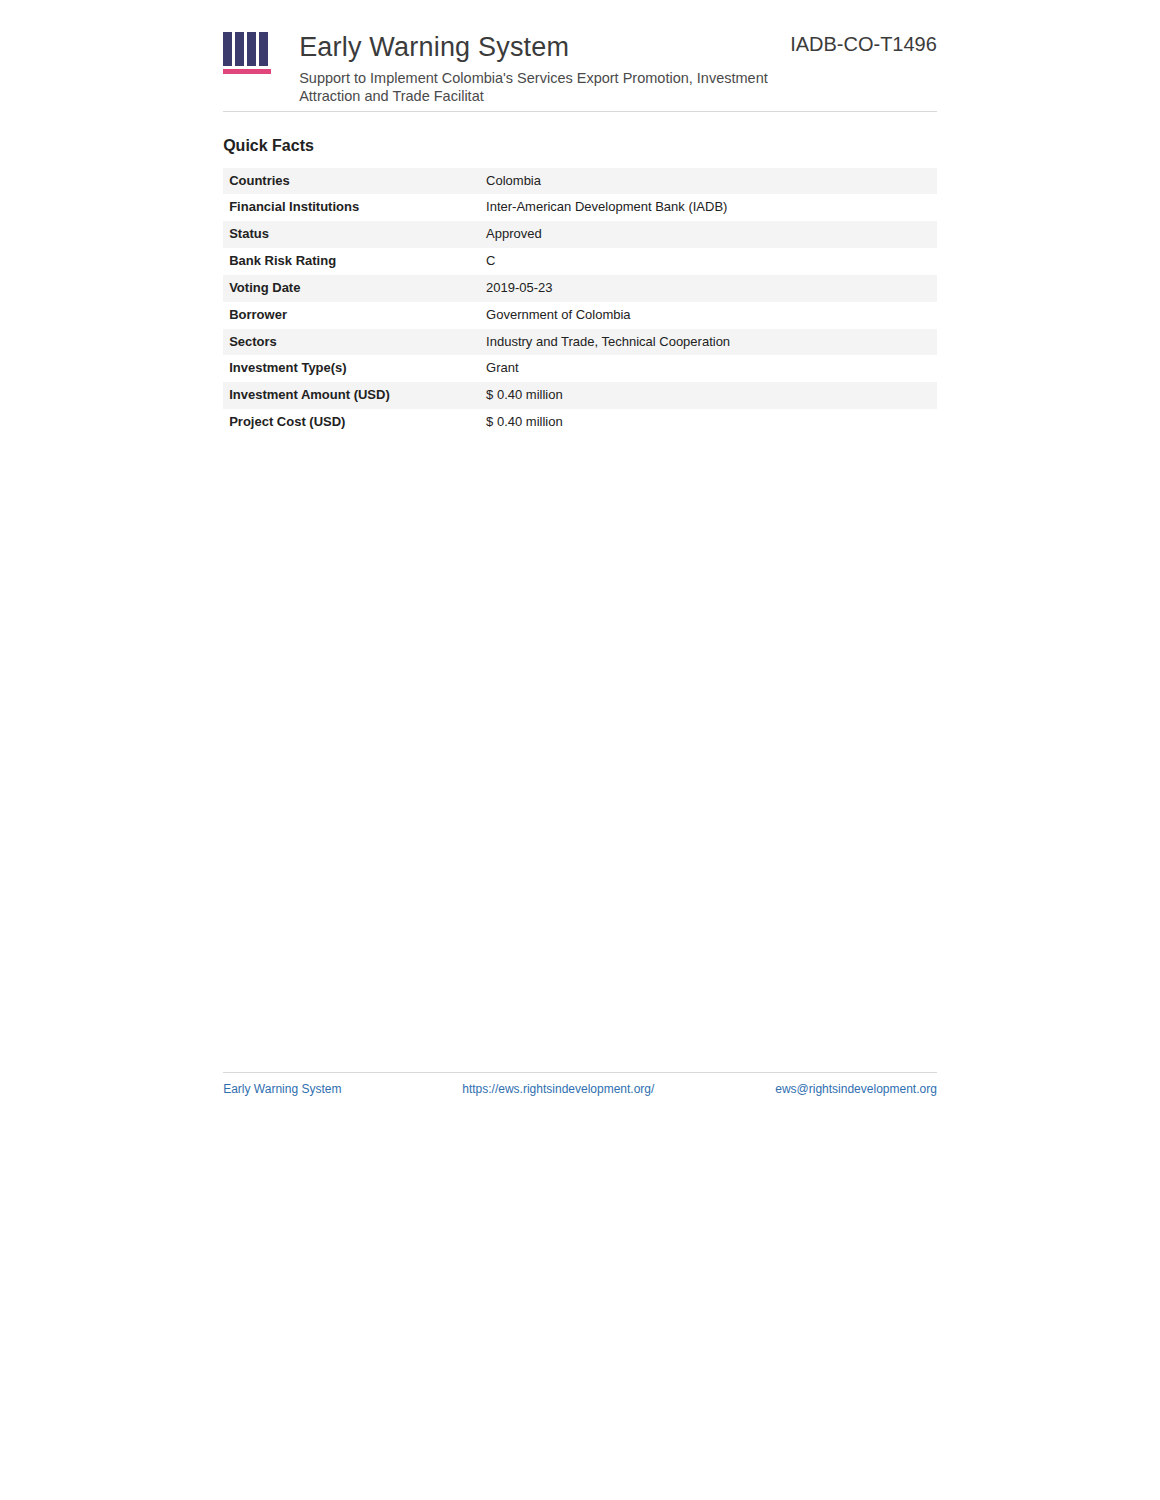Early Warning System
Support to Implement Colombia's Services Export Promotion, Investment Attraction and Trade Facilitat
IADB-CO-T1496
Quick Facts
| Countries | Colombia |
| Financial Institutions | Inter-American Development Bank (IADB) |
| Status | Approved |
| Bank Risk Rating | C |
| Voting Date | 2019-05-23 |
| Borrower | Government of Colombia |
| Sectors | Industry and Trade, Technical Cooperation |
| Investment Type(s) | Grant |
| Investment Amount (USD) | $ 0.40 million |
| Project Cost (USD) | $ 0.40 million |
Early Warning System
https://ews.rightsindevelopment.org/
ews@rightsindevelopment.org